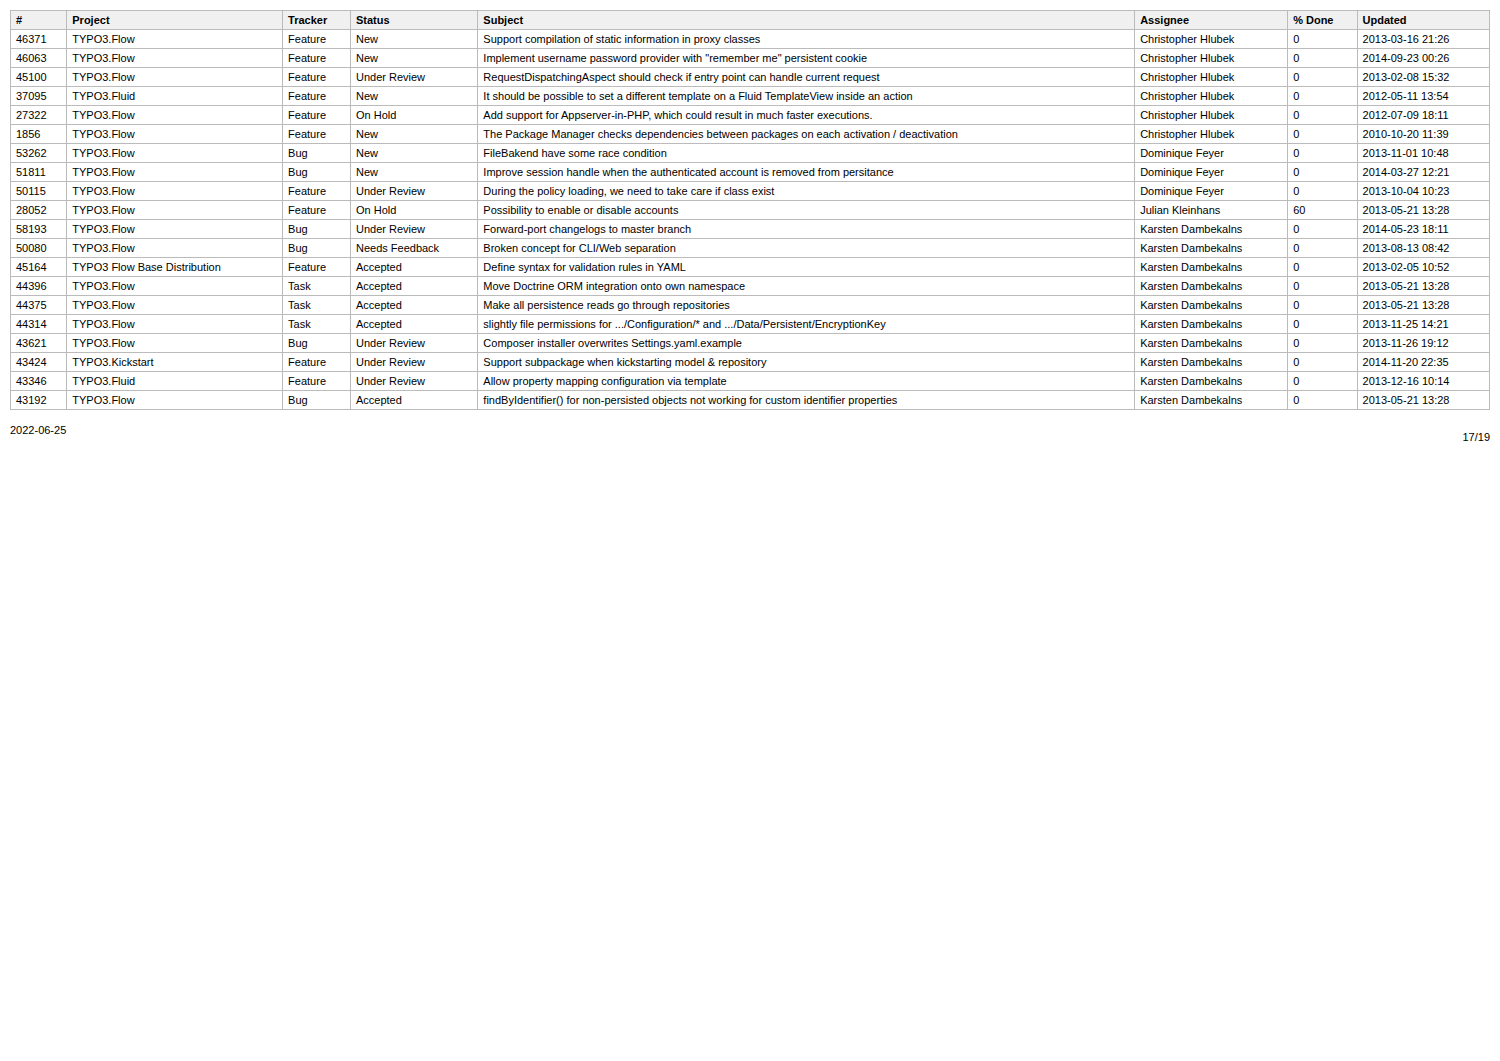| # | Project | Tracker | Status | Subject | Assignee | % Done | Updated |
| --- | --- | --- | --- | --- | --- | --- | --- |
| 46371 | TYPO3.Flow | Feature | New | Support compilation of static information in proxy classes | Christopher Hlubek | 0 | 2013-03-16 21:26 |
| 46063 | TYPO3.Flow | Feature | New | Implement username password provider with "remember me" persistent cookie | Christopher Hlubek | 0 | 2014-09-23 00:26 |
| 45100 | TYPO3.Flow | Feature | Under Review | RequestDispatchingAspect should check if entry point can handle current request | Christopher Hlubek | 0 | 2013-02-08 15:32 |
| 37095 | TYPO3.Fluid | Feature | New | It should be possible to set a different template on a Fluid TemplateView inside an action | Christopher Hlubek | 0 | 2012-05-11 13:54 |
| 27322 | TYPO3.Flow | Feature | On Hold | Add support for Appserver-in-PHP, which could result in much faster executions. | Christopher Hlubek | 0 | 2012-07-09 18:11 |
| 1856 | TYPO3.Flow | Feature | New | The Package Manager checks dependencies between packages on each activation / deactivation | Christopher Hlubek | 0 | 2010-10-20 11:39 |
| 53262 | TYPO3.Flow | Bug | New | FileBakend have some race condition | Dominique Feyer | 0 | 2013-11-01 10:48 |
| 51811 | TYPO3.Flow | Bug | New | Improve session handle when the authenticated account is removed from persitance | Dominique Feyer | 0 | 2014-03-27 12:21 |
| 50115 | TYPO3.Flow | Feature | Under Review | During the policy loading, we need to take care if class exist | Dominique Feyer | 0 | 2013-10-04 10:23 |
| 28052 | TYPO3.Flow | Feature | On Hold | Possibility to enable or disable accounts | Julian Kleinhans | 60 | 2013-05-21 13:28 |
| 58193 | TYPO3.Flow | Bug | Under Review | Forward-port changelogs to master branch | Karsten Dambekalns | 0 | 2014-05-23 18:11 |
| 50080 | TYPO3.Flow | Bug | Needs Feedback | Broken concept for CLI/Web separation | Karsten Dambekalns | 0 | 2013-08-13 08:42 |
| 45164 | TYPO3 Flow Base Distribution | Feature | Accepted | Define syntax for validation rules in YAML | Karsten Dambekalns | 0 | 2013-02-05 10:52 |
| 44396 | TYPO3.Flow | Task | Accepted | Move Doctrine ORM integration onto own namespace | Karsten Dambekalns | 0 | 2013-05-21 13:28 |
| 44375 | TYPO3.Flow | Task | Accepted | Make all persistence reads go through repositories | Karsten Dambekalns | 0 | 2013-05-21 13:28 |
| 44314 | TYPO3.Flow | Task | Accepted | slightly file permissions for .../Configuration/* and .../Data/Persistent/EncryptionKey | Karsten Dambekalns | 0 | 2013-11-25 14:21 |
| 43621 | TYPO3.Flow | Bug | Under Review | Composer installer overwrites Settings.yaml.example | Karsten Dambekalns | 0 | 2013-11-26 19:12 |
| 43424 | TYPO3.Kickstart | Feature | Under Review | Support subpackage when kickstarting model & repository | Karsten Dambekalns | 0 | 2014-11-20 22:35 |
| 43346 | TYPO3.Fluid | Feature | Under Review | Allow property mapping configuration via template | Karsten Dambekalns | 0 | 2013-12-16 10:14 |
| 43192 | TYPO3.Flow | Bug | Accepted | findByIdentifier() for non-persisted objects not working for custom identifier properties | Karsten Dambekalns | 0 | 2013-05-21 13:28 |
2022-06-25
17/19